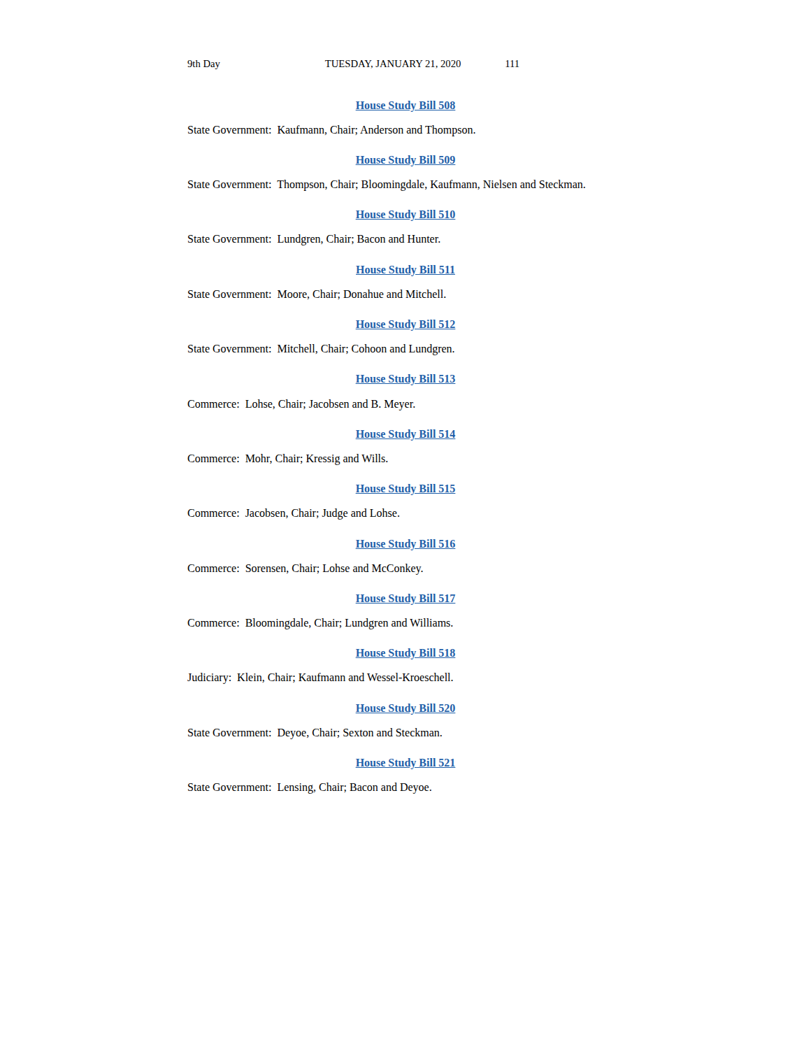9th Day TUESDAY, JANUARY 21, 2020 111
House Study Bill 508
State Government: Kaufmann, Chair; Anderson and Thompson.
House Study Bill 509
State Government: Thompson, Chair; Bloomingdale, Kaufmann, Nielsen and Steckman.
House Study Bill 510
State Government: Lundgren, Chair; Bacon and Hunter.
House Study Bill 511
State Government: Moore, Chair; Donahue and Mitchell.
House Study Bill 512
State Government: Mitchell, Chair; Cohoon and Lundgren.
House Study Bill 513
Commerce: Lohse, Chair; Jacobsen and B. Meyer.
House Study Bill 514
Commerce: Mohr, Chair; Kressig and Wills.
House Study Bill 515
Commerce: Jacobsen, Chair; Judge and Lohse.
House Study Bill 516
Commerce: Sorensen, Chair; Lohse and McConkey.
House Study Bill 517
Commerce: Bloomingdale, Chair; Lundgren and Williams.
House Study Bill 518
Judiciary: Klein, Chair; Kaufmann and Wessel-Kroeschell.
House Study Bill 520
State Government: Deyoe, Chair; Sexton and Steckman.
House Study Bill 521
State Government: Lensing, Chair; Bacon and Deyoe.